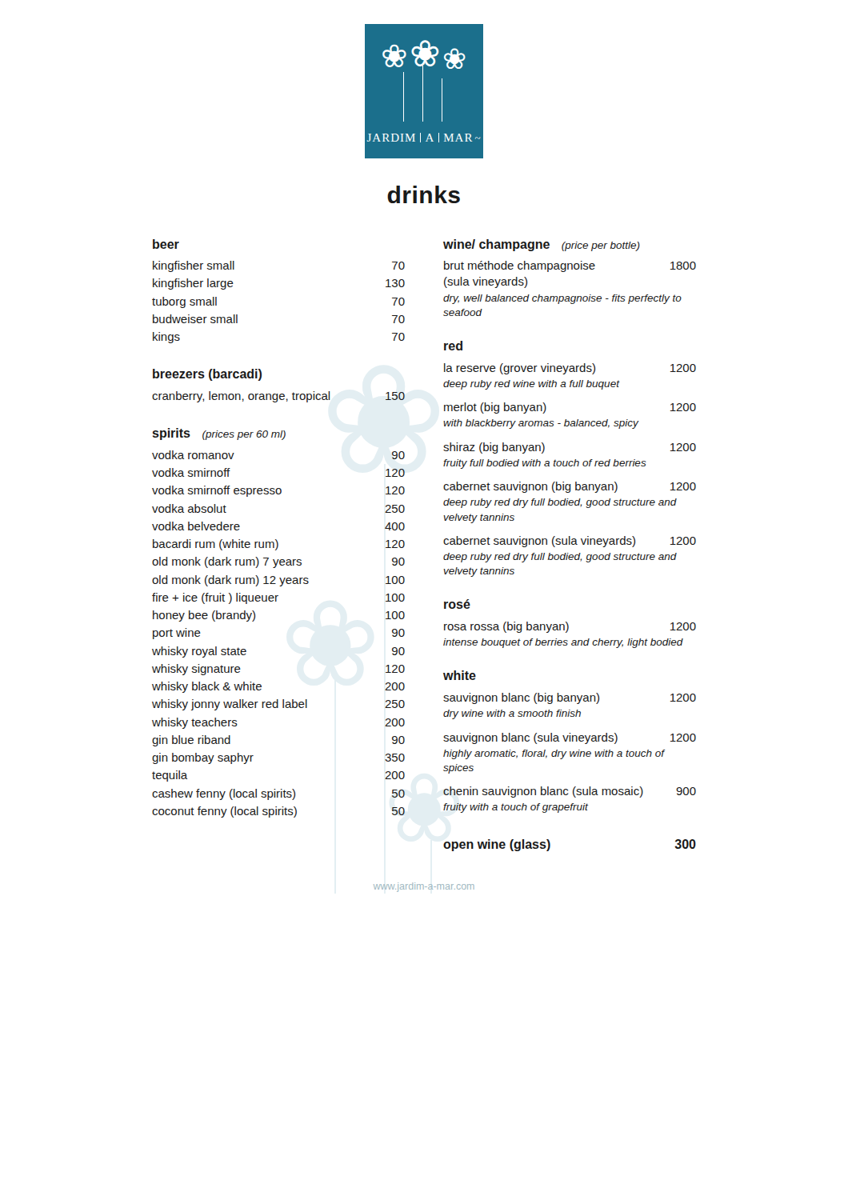❀❀❀
JARDIM A MAR~
drinks
❀ ❀ ❀
beer
kingfisher small 70
kingfisher large 130
tuborg small 70
budweiser small 70
kings 70
breezers (barcadi)
cranberry, lemon, orange, tropical 150
spirits (prices per 60 ml)
vodka romanov 90
vodka smirnoff 120
vodka smirnoff espresso 120
vodka absolut 250
vodka belvedere 400
bacardi rum (white rum) 120
old monk (dark rum) 7 years 90
old monk (dark rum) 12 years 100
fire + ice (fruit ) liqueuer 100
honey bee (brandy) 100
port wine 90
whisky royal state 90
whisky signature 120
whisky black & white 200
whisky jonny walker red label 250
whisky teachers 200
gin blue riband 90
gin bombay saphyr 350
tequila 200
cashew fenny (local spirits) 50
coconut fenny (local spirits) 50
wine/ champagne (price per bottle)
brut méthode champagnoise(sula vineyards) 1800
dry, well balanced champagnoise - fits perfectly to seafood
red
la reserve (grover vineyards) 1200
deep ruby red wine with a full buquet
merlot (big banyan) 1200
with blackberry aromas - balanced, spicy
shiraz (big banyan) 1200
fruity full bodied with a touch of red berries
cabernet sauvignon (big banyan) 1200
deep ruby red dry full bodied, good structure and velvety tannins
cabernet sauvignon (sula vineyards) 1200
deep ruby red dry full bodied, good structure and velvety tannins
rosé
rosa rossa (big banyan) 1200
intense bouquet of berries and cherry, light bodied
white
sauvignon blanc (big banyan) 1200
dry wine with a smooth finish
sauvignon blanc (sula vineyards) 1200
highly aromatic, floral, dry wine with a touch of spices
chenin sauvignon blanc (sula mosaic) 900
fruity with a touch of grapefruit
open wine (glass) 300
www.jardim-a-mar.com